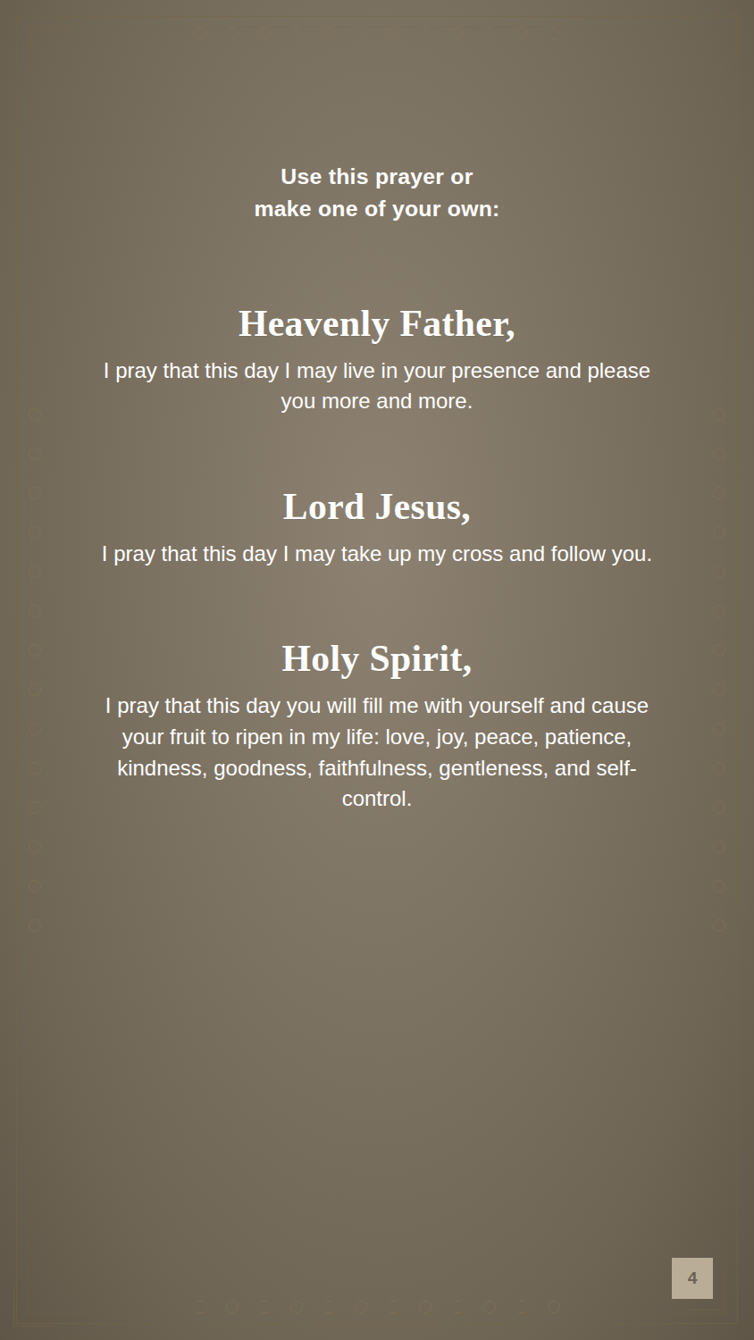Use this prayer or
make one of your own:
Heavenly Father,
I pray that this day I may live in your presence and please you more and more.
Lord Jesus,
I pray that this day I may take up my cross and follow you.
Holy Spirit,
I pray that this day you will fill me with yourself and cause your fruit to ripen in my life: love, joy, peace, patience, kindness, goodness, faithfulness, gentleness, and self-control.
4